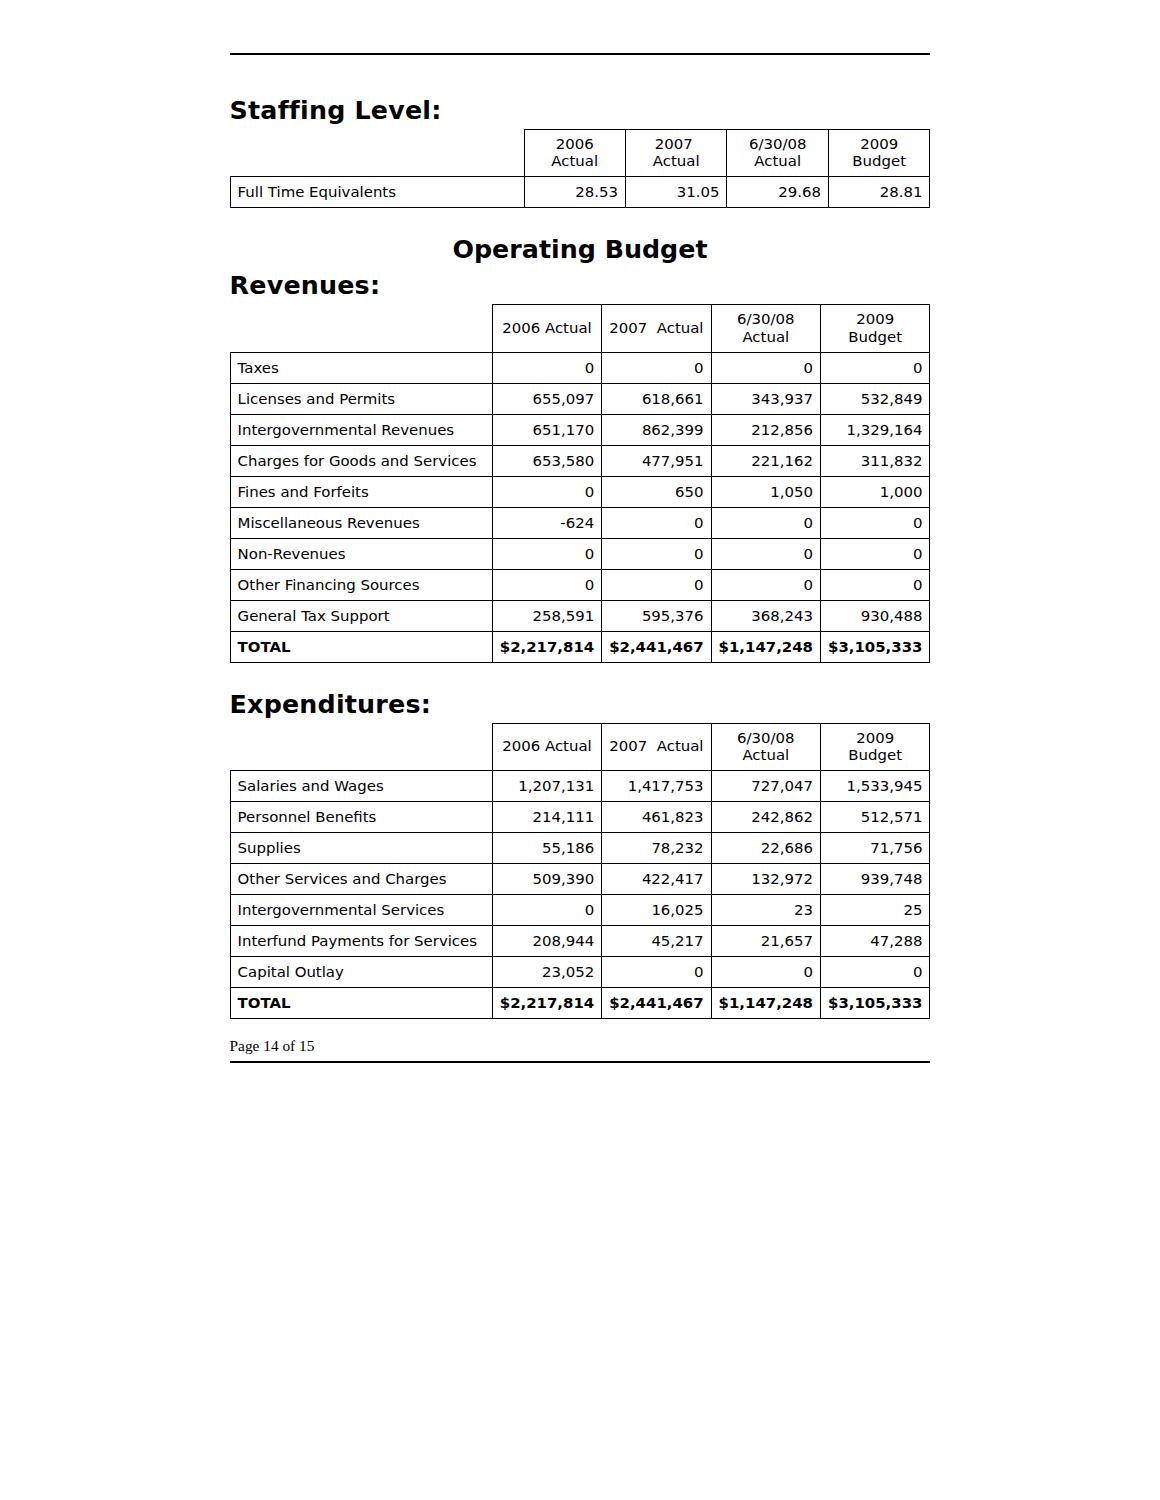Staffing Level:
| | 2006 Actual | 2007 Actual | 6/30/08 Actual | 2009 Budget |
| --- | --- | --- | --- | --- |
| Full Time Equivalents | 28.53 | 31.05 | 29.68 | 28.81 |
Operating Budget
Revenues:
| | 2006 Actual | 2007 Actual | 6/30/08 Actual | 2009 Budget |
| --- | --- | --- | --- | --- |
| Taxes | 0 | 0 | 0 | 0 |
| Licenses and Permits | 655,097 | 618,661 | 343,937 | 532,849 |
| Intergovernmental Revenues | 651,170 | 862,399 | 212,856 | 1,329,164 |
| Charges for Goods and Services | 653,580 | 477,951 | 221,162 | 311,832 |
| Fines and Forfeits | 0 | 650 | 1,050 | 1,000 |
| Miscellaneous Revenues | -624 | 0 | 0 | 0 |
| Non-Revenues | 0 | 0 | 0 | 0 |
| Other Financing Sources | 0 | 0 | 0 | 0 |
| General Tax Support | 258,591 | 595,376 | 368,243 | 930,488 |
| TOTAL | $2,217,814 | $2,441,467 | $1,147,248 | $3,105,333 |
Expenditures:
| | 2006 Actual | 2007 Actual | 6/30/08 Actual | 2009 Budget |
| --- | --- | --- | --- | --- |
| Salaries and Wages | 1,207,131 | 1,417,753 | 727,047 | 1,533,945 |
| Personnel Benefits | 214,111 | 461,823 | 242,862 | 512,571 |
| Supplies | 55,186 | 78,232 | 22,686 | 71,756 |
| Other Services and Charges | 509,390 | 422,417 | 132,972 | 939,748 |
| Intergovernmental Services | 0 | 16,025 | 23 | 25 |
| Interfund Payments for Services | 208,944 | 45,217 | 21,657 | 47,288 |
| Capital Outlay | 23,052 | 0 | 0 | 0 |
| TOTAL | $2,217,814 | $2,441,467 | $1,147,248 | $3,105,333 |
Page 14 of 15